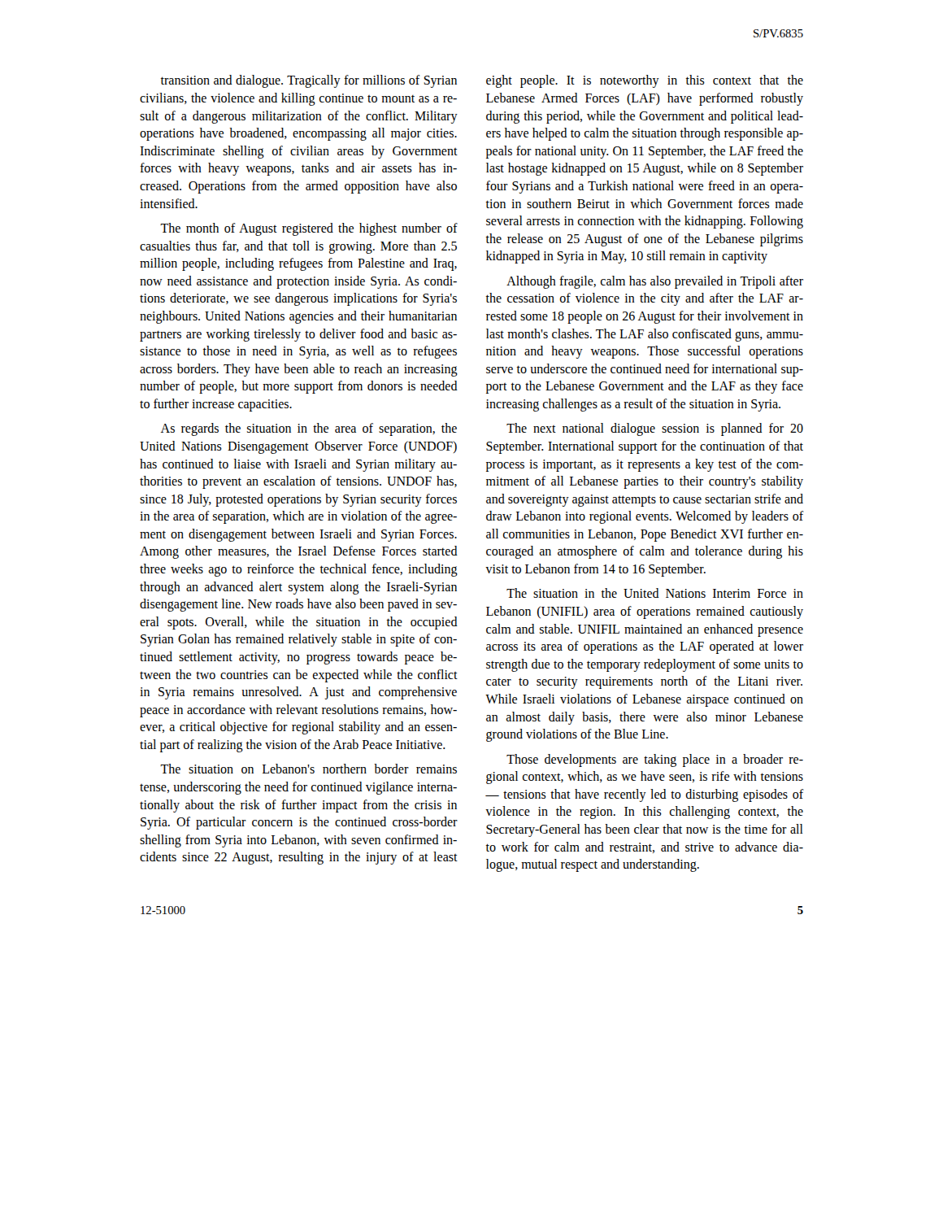S/PV.6835
transition and dialogue. Tragically for millions of Syrian civilians, the violence and killing continue to mount as a result of a dangerous militarization of the conflict. Military operations have broadened, encompassing all major cities. Indiscriminate shelling of civilian areas by Government forces with heavy weapons, tanks and air assets has increased. Operations from the armed opposition have also intensified.
The month of August registered the highest number of casualties thus far, and that toll is growing. More than 2.5 million people, including refugees from Palestine and Iraq, now need assistance and protection inside Syria. As conditions deteriorate, we see dangerous implications for Syria's neighbours. United Nations agencies and their humanitarian partners are working tirelessly to deliver food and basic assistance to those in need in Syria, as well as to refugees across borders. They have been able to reach an increasing number of people, but more support from donors is needed to further increase capacities.
As regards the situation in the area of separation, the United Nations Disengagement Observer Force (UNDOF) has continued to liaise with Israeli and Syrian military authorities to prevent an escalation of tensions. UNDOF has, since 18 July, protested operations by Syrian security forces in the area of separation, which are in violation of the agreement on disengagement between Israeli and Syrian Forces. Among other measures, the Israel Defense Forces started three weeks ago to reinforce the technical fence, including through an advanced alert system along the Israeli-Syrian disengagement line. New roads have also been paved in several spots. Overall, while the situation in the occupied Syrian Golan has remained relatively stable in spite of continued settlement activity, no progress towards peace between the two countries can be expected while the conflict in Syria remains unresolved. A just and comprehensive peace in accordance with relevant resolutions remains, however, a critical objective for regional stability and an essential part of realizing the vision of the Arab Peace Initiative.
The situation on Lebanon's northern border remains tense, underscoring the need for continued vigilance internationally about the risk of further impact from the crisis in Syria. Of particular concern is the continued cross-border shelling from Syria into Lebanon, with seven confirmed incidents since 22 August, resulting in the injury of at least eight people. It is noteworthy in this context that the Lebanese Armed Forces (LAF) have performed robustly during this period, while the Government and political leaders have helped to calm the situation through responsible appeals for national unity. On 11 September, the LAF freed the last hostage kidnapped on 15 August, while on 8 September four Syrians and a Turkish national were freed in an operation in southern Beirut in which Government forces made several arrests in connection with the kidnapping. Following the release on 25 August of one of the Lebanese pilgrims kidnapped in Syria in May, 10 still remain in captivity
Although fragile, calm has also prevailed in Tripoli after the cessation of violence in the city and after the LAF arrested some 18 people on 26 August for their involvement in last month's clashes. The LAF also confiscated guns, ammunition and heavy weapons. Those successful operations serve to underscore the continued need for international support to the Lebanese Government and the LAF as they face increasing challenges as a result of the situation in Syria.
The next national dialogue session is planned for 20 September. International support for the continuation of that process is important, as it represents a key test of the commitment of all Lebanese parties to their country's stability and sovereignty against attempts to cause sectarian strife and draw Lebanon into regional events. Welcomed by leaders of all communities in Lebanon, Pope Benedict XVI further encouraged an atmosphere of calm and tolerance during his visit to Lebanon from 14 to 16 September.
The situation in the United Nations Interim Force in Lebanon (UNIFIL) area of operations remained cautiously calm and stable. UNIFIL maintained an enhanced presence across its area of operations as the LAF operated at lower strength due to the temporary redeployment of some units to cater to security requirements north of the Litani river. While Israeli violations of Lebanese airspace continued on an almost daily basis, there were also minor Lebanese ground violations of the Blue Line.
Those developments are taking place in a broader regional context, which, as we have seen, is rife with tensions — tensions that have recently led to disturbing episodes of violence in the region. In this challenging context, the Secretary-General has been clear that now is the time for all to work for calm and restraint, and strive to advance dialogue, mutual respect and understanding.
12-51000 5